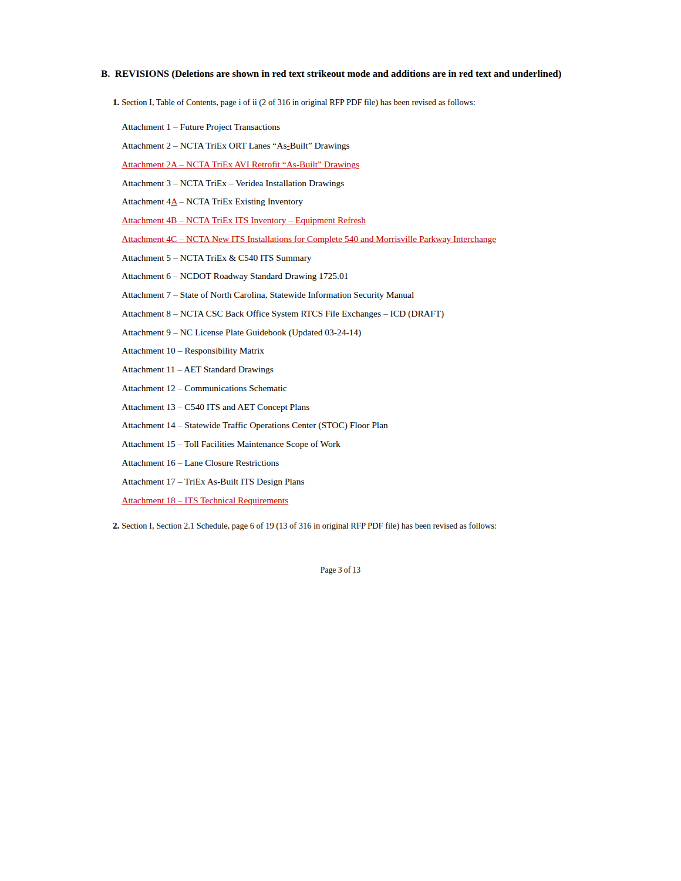B. REVISIONS (Deletions are shown in red text strikeout mode and additions are in red text and underlined)
Section I, Table of Contents, page i of ii (2 of 316 in original RFP PDF file) has been revised as follows:
Attachment 1 – Future Project Transactions
Attachment 2 – NCTA TriEx ORT Lanes “As-Built” Drawings
Attachment 2A – NCTA TriEx AVI Retrofit “As-Built” Drawings
Attachment 3 – NCTA TriEx – Veridea Installation Drawings
Attachment 4A – NCTA TriEx Existing Inventory
Attachment 4B – NCTA TriEx ITS Inventory – Equipment Refresh
Attachment 4C – NCTA New ITS Installations for Complete 540 and Morrisville Parkway Interchange
Attachment 5 – NCTA TriEx & C540 ITS Summary
Attachment 6 – NCDOT Roadway Standard Drawing 1725.01
Attachment 7 – State of North Carolina, Statewide Information Security Manual
Attachment 8 – NCTA CSC Back Office System RTCS File Exchanges – ICD (DRAFT)
Attachment 9 – NC License Plate Guidebook (Updated 03-24-14)
Attachment 10 – Responsibility Matrix
Attachment 11 – AET Standard Drawings
Attachment 12 – Communications Schematic
Attachment 13 – C540 ITS and AET Concept Plans
Attachment 14 – Statewide Traffic Operations Center (STOC) Floor Plan
Attachment 15 – Toll Facilities Maintenance Scope of Work
Attachment 16 – Lane Closure Restrictions
Attachment 17 – TriEx As-Built ITS Design Plans
Attachment 18 – ITS Technical Requirements
Section I, Section 2.1 Schedule, page 6 of 19 (13 of 316 in original RFP PDF file) has been revised as follows:
Page 3 of 13